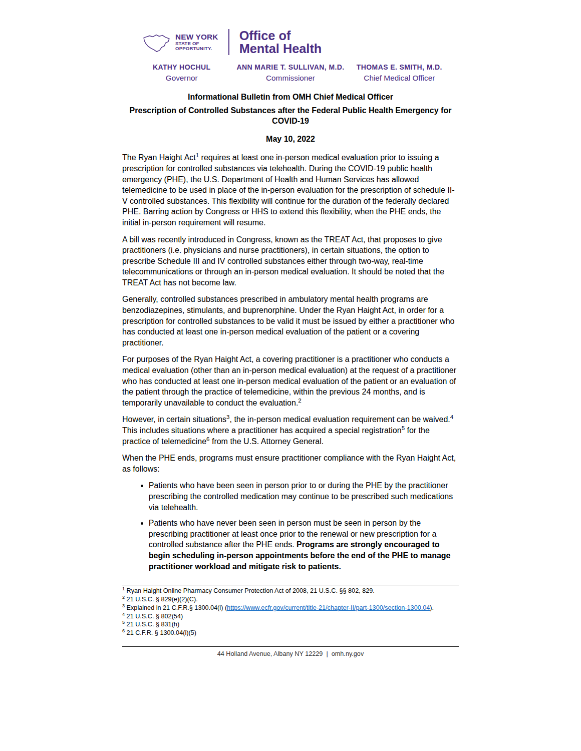NEW YORK
STATE OF
OPPORTUNITY.
Office of
Mental Health
KATHY HOCHUL
Governor
ANN MARIE T. SULLIVAN, M.D.
Commissioner
THOMAS E. SMITH, M.D.
Chief Medical Officer
Informational Bulletin from OMH Chief Medical Officer
Prescription of Controlled Substances after the Federal Public Health Emergency for COVID-19
May 10, 2022
The Ryan Haight Act1 requires at least one in-person medical evaluation prior to issuing a prescription for controlled substances via telehealth. During the COVID-19 public health emergency (PHE), the U.S. Department of Health and Human Services has allowed telemedicine to be used in place of the in-person evaluation for the prescription of schedule II-V controlled substances. This flexibility will continue for the duration of the federally declared PHE. Barring action by Congress or HHS to extend this flexibility, when the PHE ends, the initial in-person requirement will resume.
A bill was recently introduced in Congress, known as the TREAT Act, that proposes to give practitioners (i.e. physicians and nurse practitioners), in certain situations, the option to prescribe Schedule III and IV controlled substances either through two-way, real-time telecommunications or through an in-person medical evaluation. It should be noted that the TREAT Act has not become law.
Generally, controlled substances prescribed in ambulatory mental health programs are benzodiazepines, stimulants, and buprenorphine. Under the Ryan Haight Act, in order for a prescription for controlled substances to be valid it must be issued by either a practitioner who has conducted at least one in-person medical evaluation of the patient or a covering practitioner.
For purposes of the Ryan Haight Act, a covering practitioner is a practitioner who conducts a medical evaluation (other than an in-person medical evaluation) at the request of a practitioner who has conducted at least one in-person medical evaluation of the patient or an evaluation of the patient through the practice of telemedicine, within the previous 24 months, and is temporarily unavailable to conduct the evaluation.2
However, in certain situations3, the in-person medical evaluation requirement can be waived.4 This includes situations where a practitioner has acquired a special registration5 for the practice of telemedicine6 from the U.S. Attorney General.
When the PHE ends, programs must ensure practitioner compliance with the Ryan Haight Act, as follows:
Patients who have been seen in person prior to or during the PHE by the practitioner prescribing the controlled medication may continue to be prescribed such medications via telehealth.
Patients who have never been seen in person must be seen in person by the prescribing practitioner at least once prior to the renewal or new prescription for a controlled substance after the PHE ends. Programs are strongly encouraged to begin scheduling in-person appointments before the end of the PHE to manage practitioner workload and mitigate risk to patients.
1 Ryan Haight Online Pharmacy Consumer Protection Act of 2008, 21 U.S.C. §§ 802, 829.
2 21 U.S.C. § 829(e)(2)(C).
3 Explained in 21 C.F.R.§ 1300.04(i) (https://www.ecfr.gov/current/title-21/chapter-II/part-1300/section-1300.04).
4 21 U.S.C. § 802(54)
5 21 U.S.C. § 831(h)
6 21 C.F.R. § 1300.04(i)(5)
44 Holland Avenue, Albany NY 12229 | omh.ny.gov